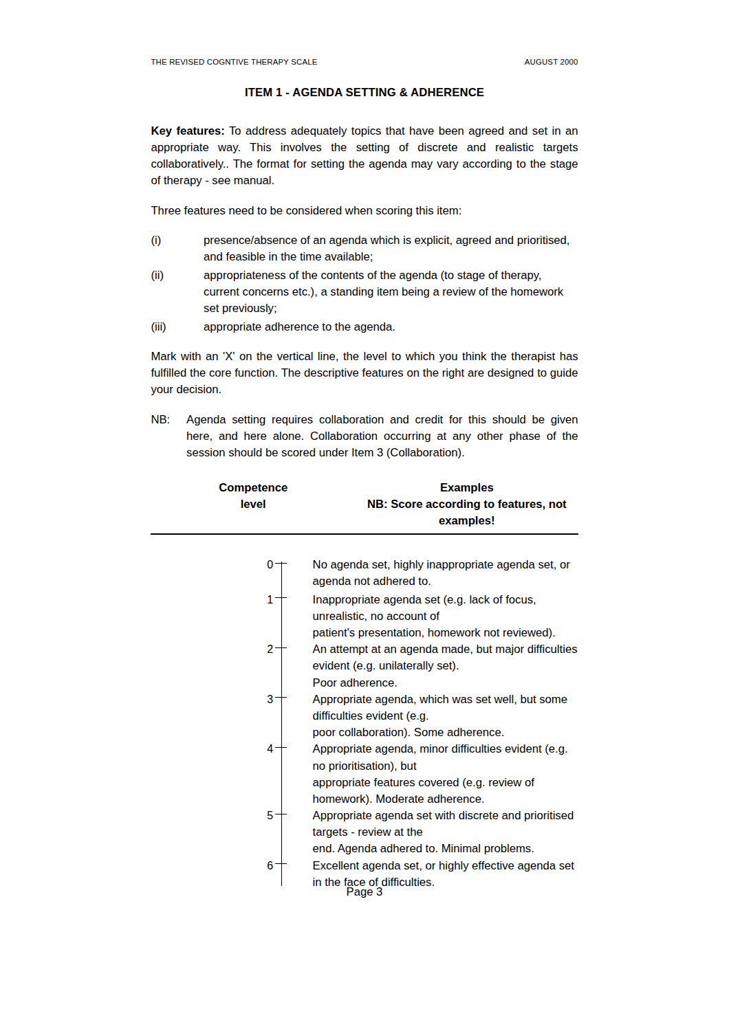THE REVISED COGNTIVE THERAPY SCALE AUGUST 2000
ITEM 1 - AGENDA SETTING & ADHERENCE
Key features: To address adequately topics that have been agreed and set in an appropriate way. This involves the setting of discrete and realistic targets collaboratively.. The format for setting the agenda may vary according to the stage of therapy - see manual.
Three features need to be considered when scoring this item:
(i) presence/absence of an agenda which is explicit, agreed and prioritised, and feasible in the time available;
(ii) appropriateness of the contents of the agenda (to stage of therapy, current concerns etc.), a standing item being a review of the homework set previously;
(iii) appropriate adherence to the agenda.
Mark with an 'X' on the vertical line, the level to which you think the therapist has fulfilled the core function. The descriptive features on the right are designed to guide your decision.
NB:
Agenda setting requires collaboration and credit for this should be given here, and here alone. Collaboration occurring at any other phase of the session should be scored under Item 3 (Collaboration).
Competence
level
Examples
NB: Score according to features, not examples!
0
No agenda set, highly inappropriate agenda set, or agenda not adhered to.
1
Inappropriate agenda set (e.g. lack of focus, unrealistic, no account ofpatient's presentation, homework not reviewed).
2
An attempt at an agenda made, but major difficulties evident (e.g. unilaterally set).Poor adherence.
3
Appropriate agenda, which was set well, but some difficulties evident (e.g.poor collaboration). Some adherence.
4
Appropriate agenda, minor difficulties evident (e.g. no prioritisation), butappropriate features covered (e.g. review of homework). Moderate adherence.
5
Appropriate agenda set with discrete and prioritised targets - review at theend. Agenda adhered to. Minimal problems.
6
Excellent agenda set, or highly effective agenda set in the face of difficulties.
Page 3